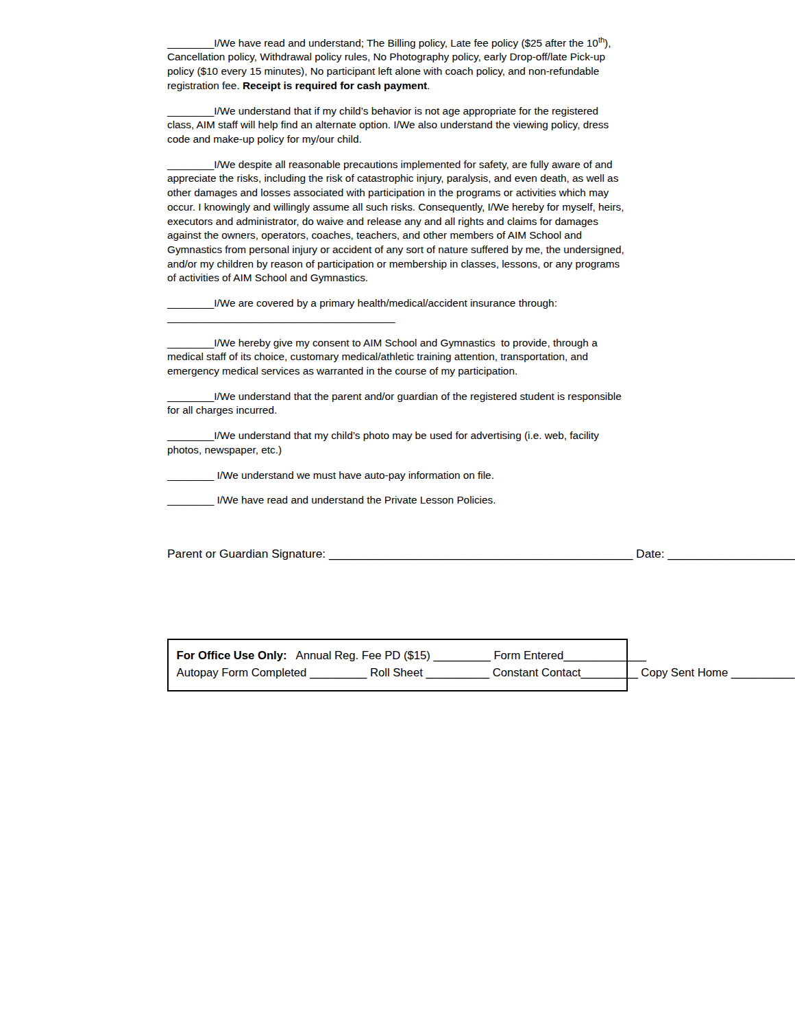________I/We have read and understand; The Billing policy, Late fee policy ($25 after the 10th), Cancellation policy, Withdrawal policy rules, No Photography policy, early Drop-off/late Pick-up policy ($10 every 15 minutes), No participant left alone with coach policy, and non-refundable registration fee. Receipt is required for cash payment.
________I/We understand that if my child’s behavior is not age appropriate for the registered class, AIM staff will help find an alternate option. I/We also understand the viewing policy, dress code and make-up policy for my/our child.
________I/We despite all reasonable precautions implemented for safety, are fully aware of and appreciate the risks, including the risk of catastrophic injury, paralysis, and even death, as well as other damages and losses associated with participation in the programs or activities which may occur. I knowingly and willingly assume all such risks. Consequently, I/We hereby for myself, heirs, executors and administrator, do waive and release any and all rights and claims for damages against the owners, operators, coaches, teachers, and other members of AIM School and Gymnastics from personal injury or accident of any sort of nature suffered by me, the undersigned, and/or my children by reason of participation or membership in classes, lessons, or any programs of activities of AIM School and Gymnastics.
________I/We are covered by a primary health/medical/accident insurance through: _______________________________________
________I/We hereby give my consent to AIM School and Gymnastics to provide, through a medical staff of its choice, customary medical/athletic training attention, transportation, and emergency medical services as warranted in the course of my participation.
________I/We understand that the parent and/or guardian of the registered student is responsible for all charges incurred.
________I/We understand that my child’s photo may be used for advertising (i.e. web, facility photos, newspaper, etc.)
________ I/We understand we must have auto-pay information on file.
________ I/We have read and understand the Private Lesson Policies.
Parent or Guardian Signature: ______________________________________________ Date: ____________________
For Office Use Only: Annual Reg. Fee PD ($15) _________ Form Entered_____________
Autopay Form Completed _________ Roll Sheet __________ Constant Contact_________ Copy Sent Home __________